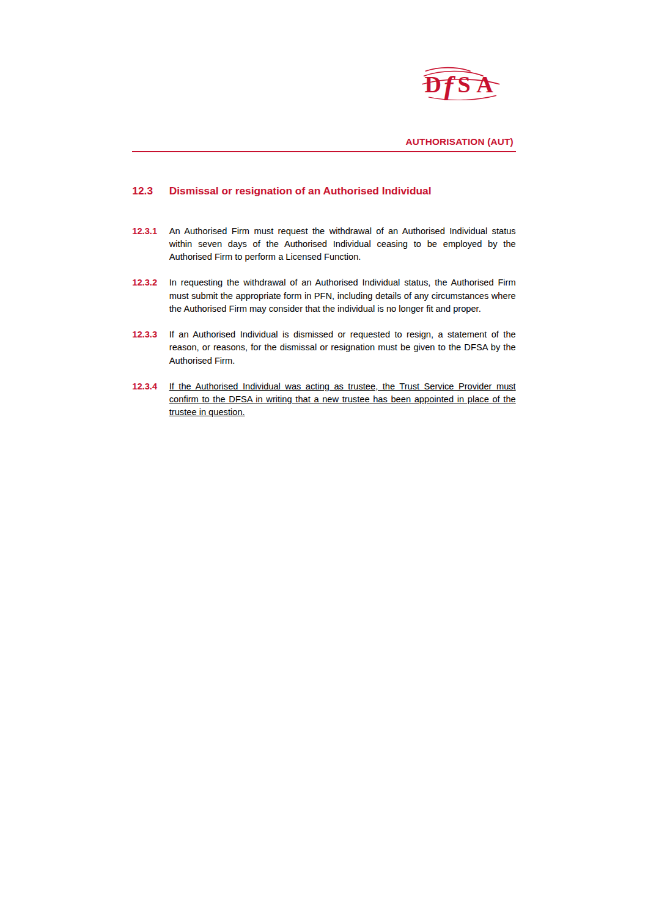D f S A
AUTHORISATION (AUT)
12.3 Dismissal or resignation of an Authorised Individual
12.3.1
An Authorised Firm must request the withdrawal of an Authorised Individual status within seven days of the Authorised Individual ceasing to be employed by the Authorised Firm to perform a Licensed Function.
12.3.2
In requesting the withdrawal of an Authorised Individual status, the Authorised Firm must submit the appropriate form in PFN, including details of any circumstances where the Authorised Firm may consider that the individual is no longer fit and proper.
12.3.3
If an Authorised Individual is dismissed or requested to resign, a statement of the reason, or reasons, for the dismissal or resignation must be given to the DFSA by the Authorised Firm.
12.3.4
If the Authorised Individual was acting as trustee, the Trust Service Provider must confirm to the DFSA in writing that a new trustee has been appointed in place of the trustee in question.